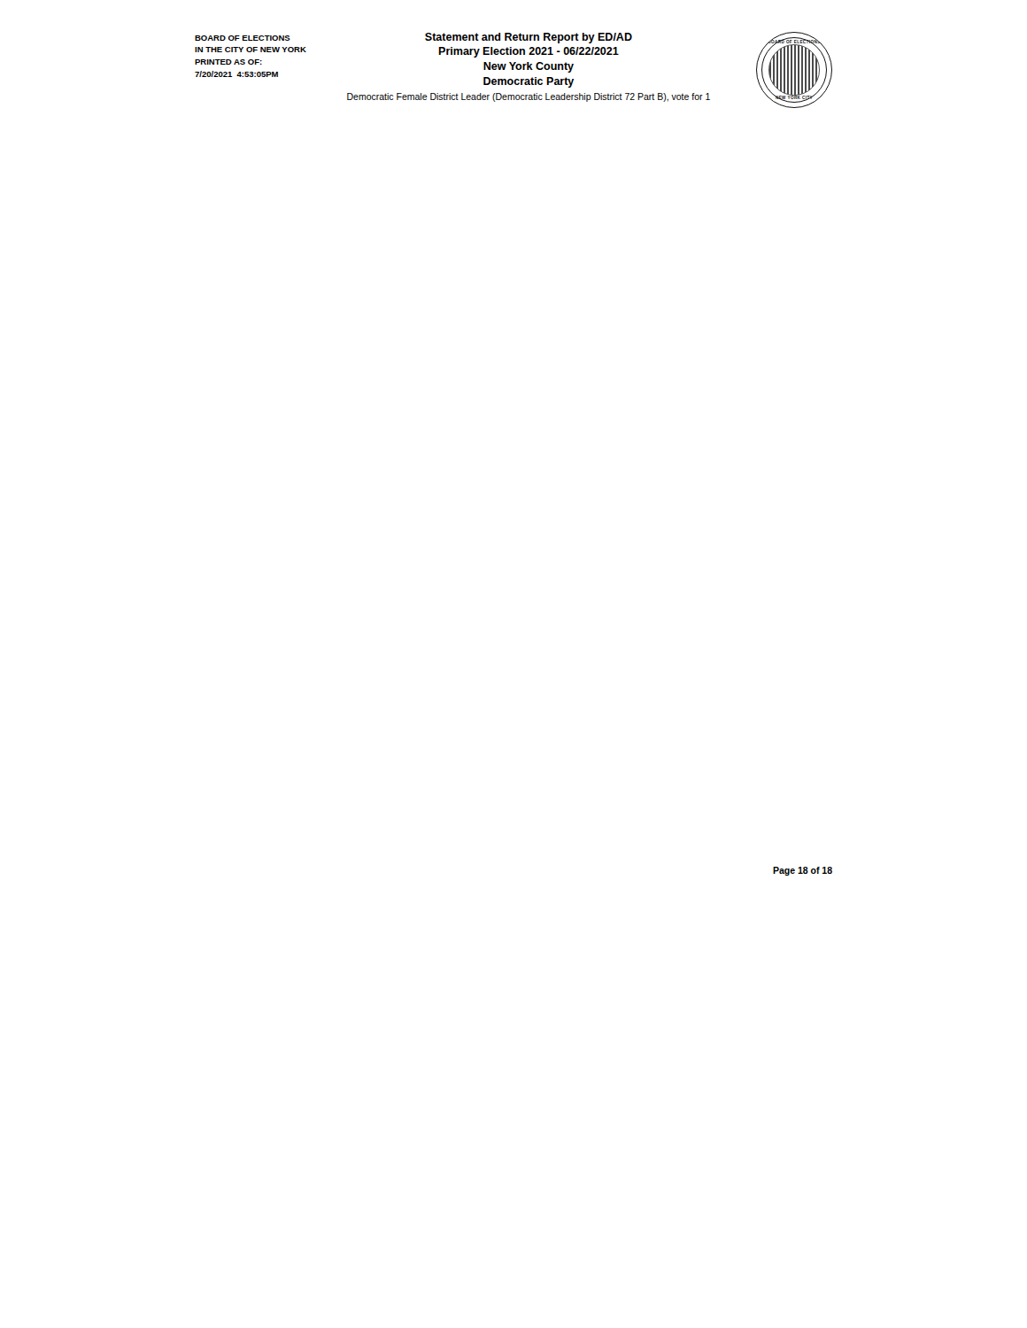BOARD OF ELECTIONS
IN THE CITY OF NEW YORK
PRINTED AS OF:
7/20/2021 4:53:05PM
Statement and Return Report by ED/AD
Primary Election 2021 - 06/22/2021
New York County
Democratic Party
Democratic Female District Leader (Democratic Leadership District 72 Part B), vote for 1
BOARD OF ELECTIONS
NEW YORK CITY
Page 18 of 18